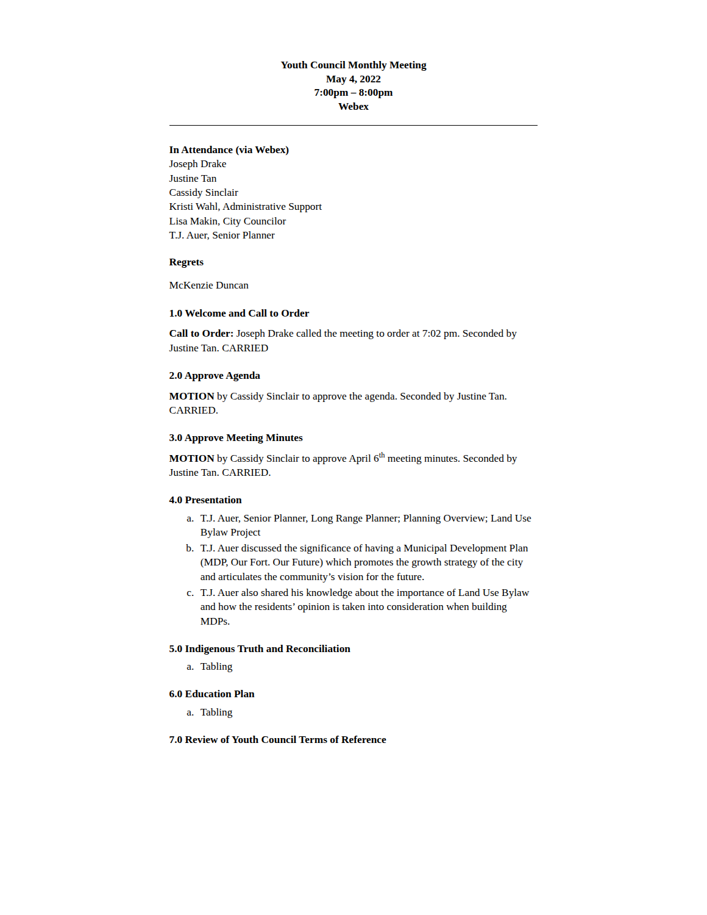Youth Council Monthly Meeting
May 4, 2022
7:00pm – 8:00pm
Webex
In Attendance (via Webex)
Joseph Drake
Justine Tan
Cassidy Sinclair
Kristi Wahl, Administrative Support
Lisa Makin, City Councilor
T.J. Auer, Senior Planner
Regrets
McKenzie Duncan
1.0 Welcome and Call to Order
Call to Order: Joseph Drake called the meeting to order at 7:02 pm. Seconded by Justine Tan. CARRIED
2.0 Approve Agenda
MOTION by Cassidy Sinclair to approve the agenda. Seconded by Justine Tan. CARRIED.
3.0 Approve Meeting Minutes
MOTION by Cassidy Sinclair to approve April 6th meeting minutes. Seconded by Justine Tan. CARRIED.
4.0 Presentation
T.J. Auer, Senior Planner, Long Range Planner; Planning Overview; Land Use Bylaw Project
T.J. Auer discussed the significance of having a Municipal Development Plan (MDP, Our Fort. Our Future) which promotes the growth strategy of the city and articulates the community’s vision for the future.
T.J. Auer also shared his knowledge about the importance of Land Use Bylaw and how the residents’ opinion is taken into consideration when building MDPs.
5.0 Indigenous Truth and Reconciliation
Tabling
6.0 Education Plan
Tabling
7.0 Review of Youth Council Terms of Reference